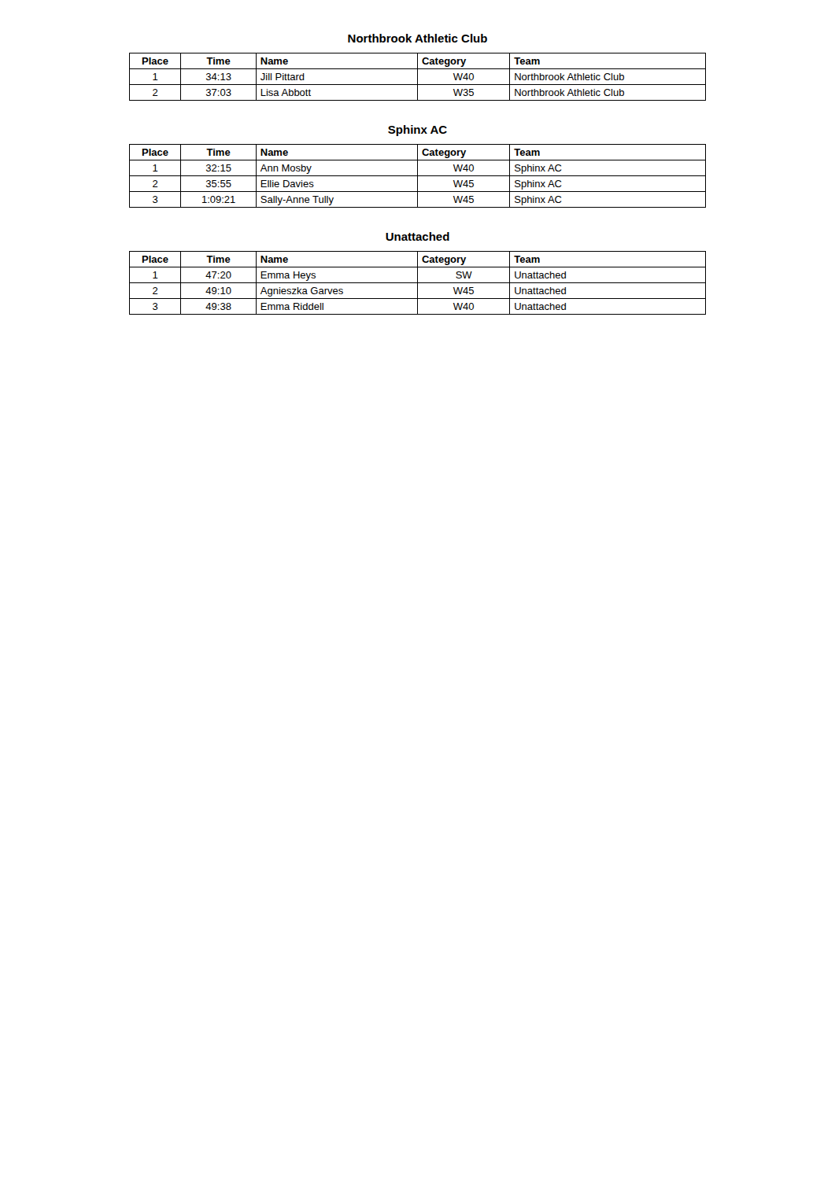Northbrook Athletic Club
| Place | Time | Name | Category | Team |
| --- | --- | --- | --- | --- |
| 1 | 34:13 | Jill Pittard | W40 | Northbrook Athletic Club |
| 2 | 37:03 | Lisa Abbott | W35 | Northbrook Athletic Club |
Sphinx AC
| Place | Time | Name | Category | Team |
| --- | --- | --- | --- | --- |
| 1 | 32:15 | Ann Mosby | W40 | Sphinx AC |
| 2 | 35:55 | Ellie Davies | W45 | Sphinx AC |
| 3 | 1:09:21 | Sally-Anne Tully | W45 | Sphinx AC |
Unattached
| Place | Time | Name | Category | Team |
| --- | --- | --- | --- | --- |
| 1 | 47:20 | Emma Heys | SW | Unattached |
| 2 | 49:10 | Agnieszka Garves | W45 | Unattached |
| 3 | 49:38 | Emma Riddell | W40 | Unattached |